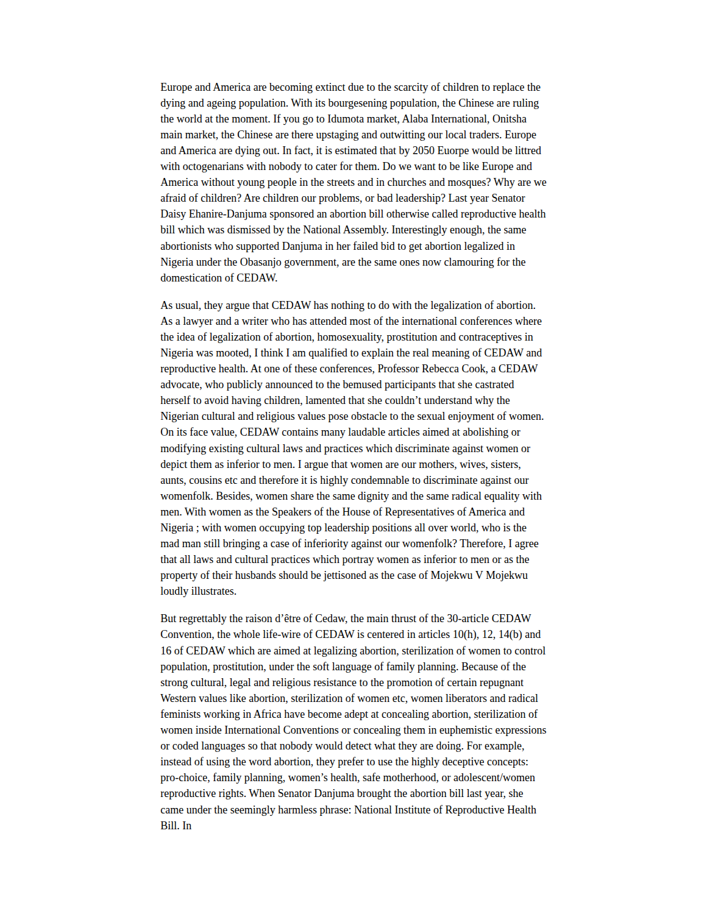Europe and America are becoming extinct due to the scarcity of children to replace the dying and ageing population. With its bourgesening population, the Chinese are ruling the world at the moment. If you go to Idumota market, Alaba International, Onitsha main market, the Chinese are there upstaging and outwitting our local traders. Europe and America are dying out. In fact, it is estimated that by 2050 Euorpe would be littred with octogenarians with nobody to cater for them. Do we want to be like Europe and America without young people in the streets and in churches and mosques? Why are we afraid of children? Are children our problems, or bad leadership? Last year Senator Daisy Ehanire-Danjuma sponsored an abortion bill otherwise called reproductive health bill which was dismissed by the National Assembly. Interestingly enough, the same abortionists who supported Danjuma in her failed bid to get abortion legalized in Nigeria under the Obasanjo government, are the same ones now clamouring for the domestication of CEDAW.
As usual, they argue that CEDAW has nothing to do with the legalization of abortion. As a lawyer and a writer who has attended most of the international conferences where the idea of legalization of abortion, homosexuality, prostitution and contraceptives in Nigeria was mooted, I think I am qualified to explain the real meaning of CEDAW and reproductive health. At one of these conferences, Professor Rebecca Cook, a CEDAW advocate, who publicly announced to the bemused participants that she castrated herself to avoid having children, lamented that she couldn’t understand why the Nigerian cultural and religious values pose obstacle to the sexual enjoyment of women. On its face value, CEDAW contains many laudable articles aimed at abolishing or modifying existing cultural laws and practices which discriminate against women or depict them as inferior to men. I argue that women are our mothers, wives, sisters, aunts, cousins etc and therefore it is highly condemnable to discriminate against our womenfolk. Besides, women share the same dignity and the same radical equality with men. With women as the Speakers of the House of Representatives of America and Nigeria ; with women occupying top leadership positions all over world, who is the mad man still bringing a case of inferiority against our womenfolk? Therefore, I agree that all laws and cultural practices which portray women as inferior to men or as the property of their husbands should be jettisoned as the case of Mojekwu V Mojekwu loudly illustrates.
But regrettably the raison d’être of Cedaw, the main thrust of the 30-article CEDAW Convention, the whole life-wire of CEDAW is centered in articles 10(h), 12, 14(b) and 16 of CEDAW which are aimed at legalizing abortion, sterilization of women to control population, prostitution, under the soft language of family planning. Because of the strong cultural, legal and religious resistance to the promotion of certain repugnant Western values like abortion, sterilization of women etc, women liberators and radical feminists working in Africa have become adept at concealing abortion, sterilization of women inside International Conventions or concealing them in euphemistic expressions or coded languages so that nobody would detect what they are doing. For example, instead of using the word abortion, they prefer to use the highly deceptive concepts: pro-choice, family planning, women’s health, safe motherhood, or adolescent/women reproductive rights. When Senator Danjuma brought the abortion bill last year, she came under the seemingly harmless phrase: National Institute of Reproductive Health Bill. In